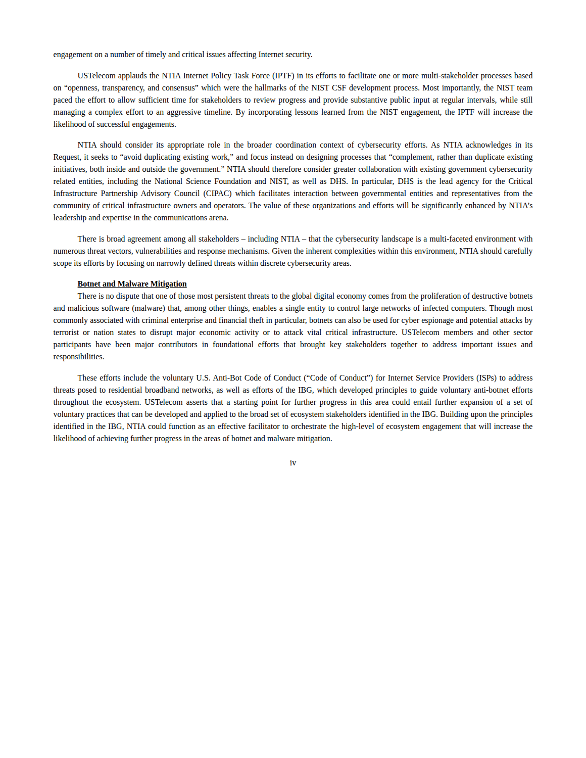engagement on a number of timely and critical issues affecting Internet security.
USTelecom applauds the NTIA Internet Policy Task Force (IPTF) in its efforts to facilitate one or more multi-stakeholder processes based on “openness, transparency, and consensus” which were the hallmarks of the NIST CSF development process. Most importantly, the NIST team paced the effort to allow sufficient time for stakeholders to review progress and provide substantive public input at regular intervals, while still managing a complex effort to an aggressive timeline. By incorporating lessons learned from the NIST engagement, the IPTF will increase the likelihood of successful engagements.
NTIA should consider its appropriate role in the broader coordination context of cybersecurity efforts. As NTIA acknowledges in its Request, it seeks to “avoid duplicating existing work,” and focus instead on designing processes that “complement, rather than duplicate existing initiatives, both inside and outside the government.” NTIA should therefore consider greater collaboration with existing government cybersecurity related entities, including the National Science Foundation and NIST, as well as DHS. In particular, DHS is the lead agency for the Critical Infrastructure Partnership Advisory Council (CIPAC) which facilitates interaction between governmental entities and representatives from the community of critical infrastructure owners and operators. The value of these organizations and efforts will be significantly enhanced by NTIA’s leadership and expertise in the communications arena.
There is broad agreement among all stakeholders – including NTIA – that the cybersecurity landscape is a multi-faceted environment with numerous threat vectors, vulnerabilities and response mechanisms. Given the inherent complexities within this environment, NTIA should carefully scope its efforts by focusing on narrowly defined threats within discrete cybersecurity areas.
Botnet and Malware Mitigation
There is no dispute that one of those most persistent threats to the global digital economy comes from the proliferation of destructive botnets and malicious software (malware) that, among other things, enables a single entity to control large networks of infected computers. Though most commonly associated with criminal enterprise and financial theft in particular, botnets can also be used for cyber espionage and potential attacks by terrorist or nation states to disrupt major economic activity or to attack vital critical infrastructure. USTelecom members and other sector participants have been major contributors in foundational efforts that brought key stakeholders together to address important issues and responsibilities.
These efforts include the voluntary U.S. Anti-Bot Code of Conduct (“Code of Conduct”) for Internet Service Providers (ISPs) to address threats posed to residential broadband networks, as well as efforts of the IBG, which developed principles to guide voluntary anti-botnet efforts throughout the ecosystem. USTelecom asserts that a starting point for further progress in this area could entail further expansion of a set of voluntary practices that can be developed and applied to the broad set of ecosystem stakeholders identified in the IBG. Building upon the principles identified in the IBG, NTIA could function as an effective facilitator to orchestrate the high-level of ecosystem engagement that will increase the likelihood of achieving further progress in the areas of botnet and malware mitigation.
iv